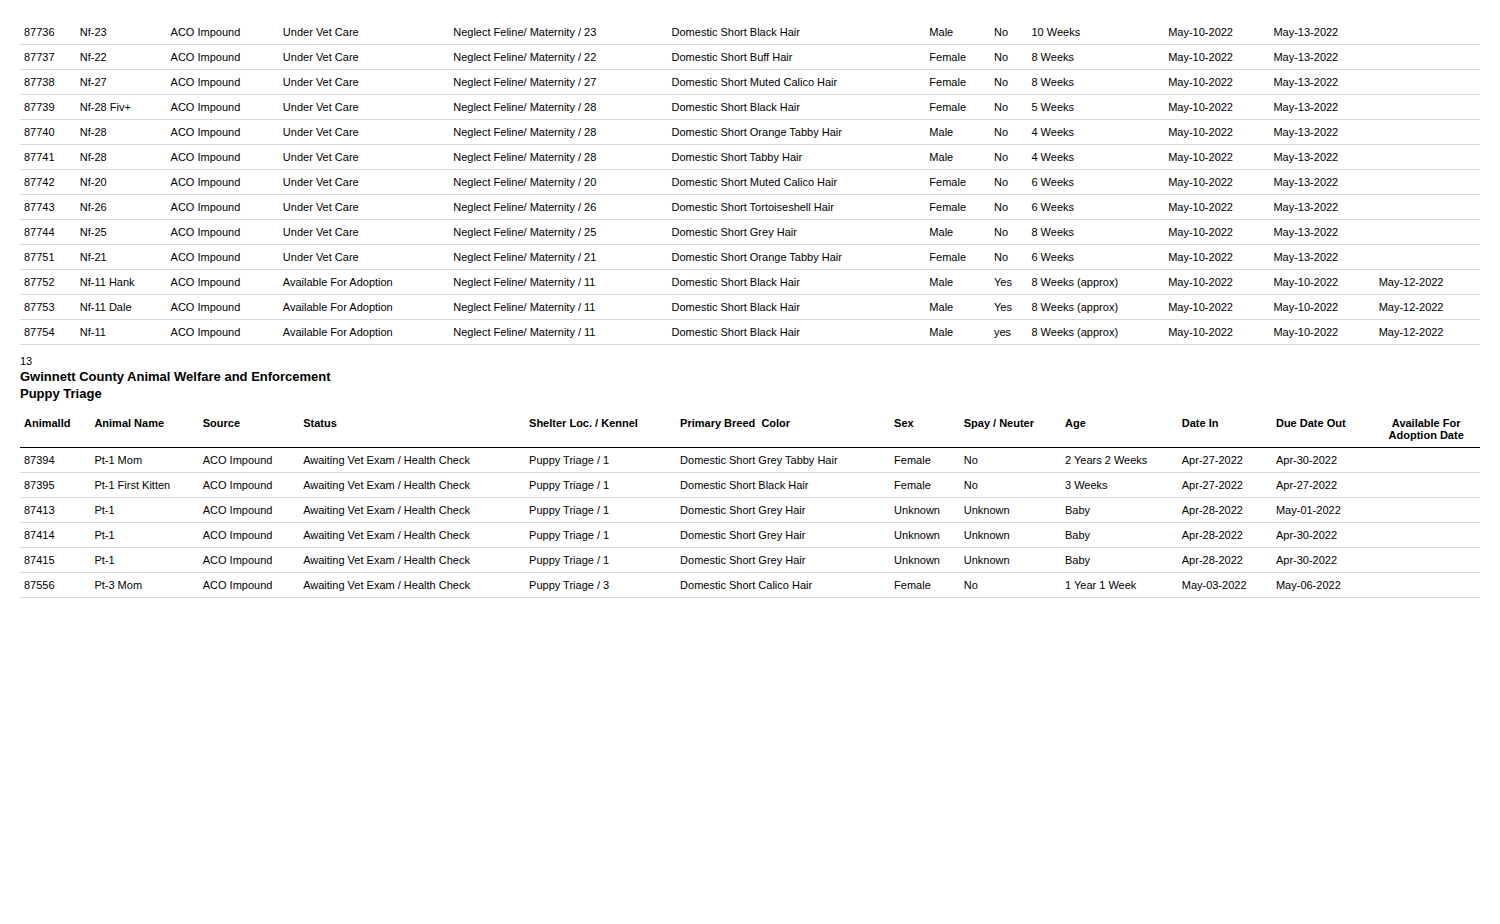| 87736 | Nf-23 | ACO Impound | Under Vet Care | Neglect Feline/ Maternity / 23 | Domestic Short Black Hair | Male | No | 10 Weeks | May-10-2022 | May-13-2022 | |
| 87737 | Nf-22 | ACO Impound | Under Vet Care | Neglect Feline/ Maternity / 22 | Domestic Short Buff Hair | Female | No | 8 Weeks | May-10-2022 | May-13-2022 | |
| 87738 | Nf-27 | ACO Impound | Under Vet Care | Neglect Feline/ Maternity / 27 | Domestic Short Muted Calico Hair | Female | No | 8 Weeks | May-10-2022 | May-13-2022 | |
| 87739 | Nf-28 Fiv+ | ACO Impound | Under Vet Care | Neglect Feline/ Maternity / 28 | Domestic Short Black Hair | Female | No | 5 Weeks | May-10-2022 | May-13-2022 | |
| 87740 | Nf-28 | ACO Impound | Under Vet Care | Neglect Feline/ Maternity / 28 | Domestic Short Orange Tabby Hair | Male | No | 4 Weeks | May-10-2022 | May-13-2022 | |
| 87741 | Nf-28 | ACO Impound | Under Vet Care | Neglect Feline/ Maternity / 28 | Domestic Short Tabby Hair | Male | No | 4 Weeks | May-10-2022 | May-13-2022 | |
| 87742 | Nf-20 | ACO Impound | Under Vet Care | Neglect Feline/ Maternity / 20 | Domestic Short Muted Calico Hair | Female | No | 6 Weeks | May-10-2022 | May-13-2022 | |
| 87743 | Nf-26 | ACO Impound | Under Vet Care | Neglect Feline/ Maternity / 26 | Domestic Short Tortoiseshell Hair | Female | No | 6 Weeks | May-10-2022 | May-13-2022 | |
| 87744 | Nf-25 | ACO Impound | Under Vet Care | Neglect Feline/ Maternity / 25 | Domestic Short Grey Hair | Male | No | 8 Weeks | May-10-2022 | May-13-2022 | |
| 87751 | Nf-21 | ACO Impound | Under Vet Care | Neglect Feline/ Maternity / 21 | Domestic Short Orange Tabby Hair | Female | No | 6 Weeks | May-10-2022 | May-13-2022 | |
| 87752 | Nf-11 Hank | ACO Impound | Available For Adoption | Neglect Feline/ Maternity / 11 | Domestic Short Black Hair | Male | Yes | 8 Weeks (approx) | May-10-2022 | May-10-2022 | May-12-2022 |
| 87753 | Nf-11 Dale | ACO Impound | Available For Adoption | Neglect Feline/ Maternity / 11 | Domestic Short Black Hair | Male | Yes | 8 Weeks (approx) | May-10-2022 | May-10-2022 | May-12-2022 |
| 87754 | Nf-11 | ACO Impound | Available For Adoption | Neglect Feline/ Maternity / 11 | Domestic Short Black Hair | Male | yes | 8 Weeks (approx) | May-10-2022 | May-10-2022 | May-12-2022 |
13
Gwinnett County Animal Welfare and Enforcement
Puppy Triage
| AnimalId | Animal Name | Source | Status | Shelter Loc. / Kennel | Primary Breed Color | Sex | Spay / Neuter | Age | Date In | Due Date Out | Available For Adoption Date |
| --- | --- | --- | --- | --- | --- | --- | --- | --- | --- | --- | --- |
| 87394 | Pt-1 Mom | ACO Impound | Awaiting Vet Exam / Health Check | Puppy Triage / 1 | Domestic Short Grey Tabby Hair | Female | No | 2 Years 2 Weeks | Apr-27-2022 | Apr-30-2022 | |
| 87395 | Pt-1 First Kitten | ACO Impound | Awaiting Vet Exam / Health Check | Puppy Triage / 1 | Domestic Short Black Hair | Female | No | 3 Weeks | Apr-27-2022 | Apr-27-2022 | |
| 87413 | Pt-1 | ACO Impound | Awaiting Vet Exam / Health Check | Puppy Triage / 1 | Domestic Short Grey Hair | Unknown | Unknown | Baby | Apr-28-2022 | May-01-2022 | |
| 87414 | Pt-1 | ACO Impound | Awaiting Vet Exam / Health Check | Puppy Triage / 1 | Domestic Short Grey Hair | Unknown | Unknown | Baby | Apr-28-2022 | Apr-30-2022 | |
| 87415 | Pt-1 | ACO Impound | Awaiting Vet Exam / Health Check | Puppy Triage / 1 | Domestic Short Grey Hair | Unknown | Unknown | Baby | Apr-28-2022 | Apr-30-2022 | |
| 87556 | Pt-3 Mom | ACO Impound | Awaiting Vet Exam / Health Check | Puppy Triage / 3 | Domestic Short Calico Hair | Female | No | 1 Year 1 Week | May-03-2022 | May-06-2022 | |